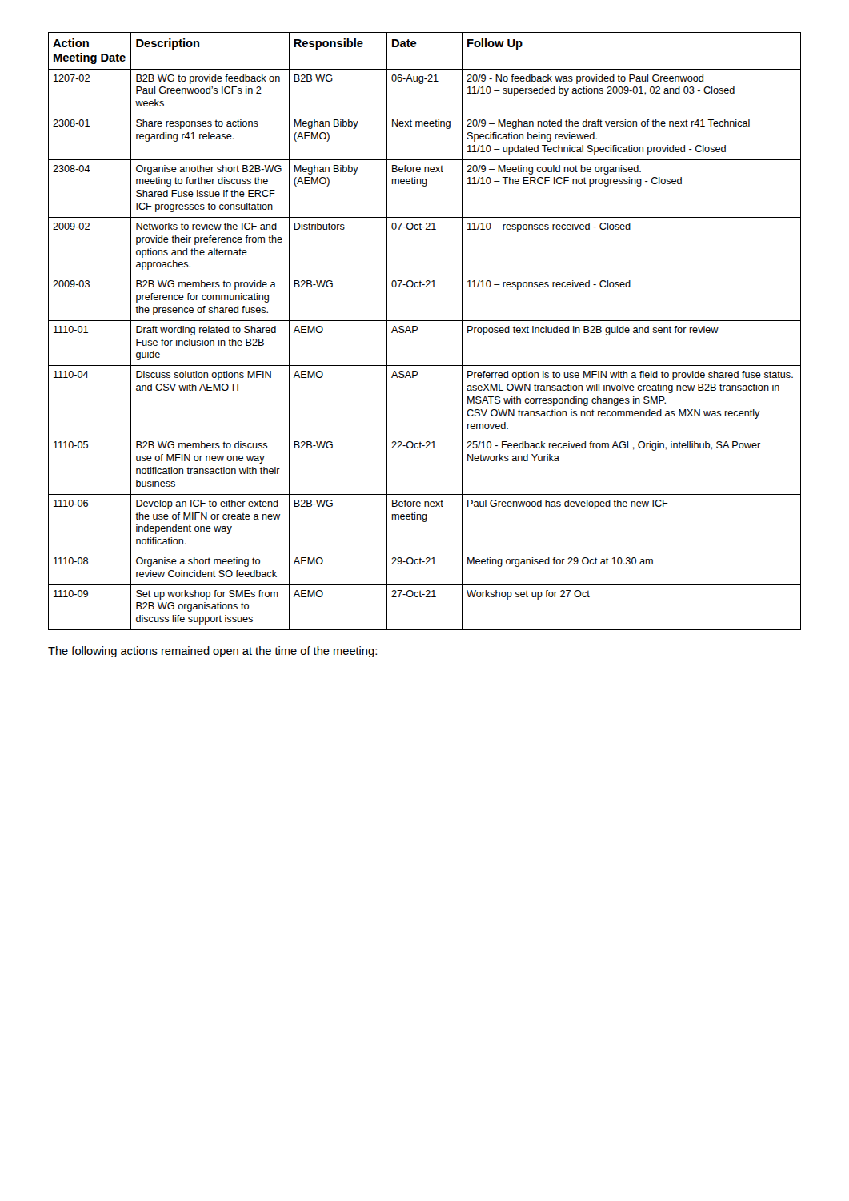| Action Meeting Date | Description | Responsible | Date | Follow Up |
| --- | --- | --- | --- | --- |
| 1207-02 | B2B WG to provide feedback on Paul Greenwood’s ICFs in 2 weeks | B2B WG | 06-Aug-21 | 20/9 - No feedback was provided to Paul Greenwood 11/10 – superseded by actions 2009-01, 02 and 03 - Closed |
| 2308-01 | Share responses to actions regarding r41 release. | Meghan Bibby (AEMO) | Next meeting | 20/9 – Meghan noted the draft version of the next r41 Technical Specification being reviewed. 11/10 – updated Technical Specification provided - Closed |
| 2308-04 | Organise another short B2B-WG meeting to further discuss the Shared Fuse issue if the ERCF ICF progresses to consultation | Meghan Bibby (AEMO) | Before next meeting | 20/9 – Meeting could not be organised. 11/10 – The ERCF ICF not progressing - Closed |
| 2009-02 | Networks to review the ICF and provide their preference from the options and the alternate approaches. | Distributors | 07-Oct-21 | 11/10 – responses received - Closed |
| 2009-03 | B2B WG members to provide a preference for communicating the presence of shared fuses. | B2B-WG | 07-Oct-21 | 11/10 – responses received - Closed |
| 1110-01 | Draft wording related to Shared Fuse for inclusion in the B2B guide | AEMO | ASAP | Proposed text included in B2B guide and sent for review |
| 1110-04 | Discuss solution options MFIN and CSV with AEMO IT | AEMO | ASAP | Preferred option is to use MFIN with a field to provide shared fuse status. aseXML OWN transaction will involve creating new B2B transaction in MSATS with corresponding changes in SMP. CSV OWN transaction is not recommended as MXN was recently removed. |
| 1110-05 | B2B WG members to discuss use of MFIN or new one way notification transaction with their business | B2B-WG | 22-Oct-21 | 25/10 - Feedback received from AGL, Origin, intellihub, SA Power Networks and Yurika |
| 1110-06 | Develop an ICF to either extend the use of MIFN or create a new independent one way notification. | B2B-WG | Before next meeting | Paul Greenwood has developed the new ICF |
| 1110-08 | Organise a short meeting to review Coincident SO feedback | AEMO | 29-Oct-21 | Meeting organised for 29 Oct at 10.30 am |
| 1110-09 | Set up workshop for SMEs from B2B WG organisations to discuss life support issues | AEMO | 27-Oct-21 | Workshop set up for 27 Oct |
The following actions remained open at the time of the meeting: